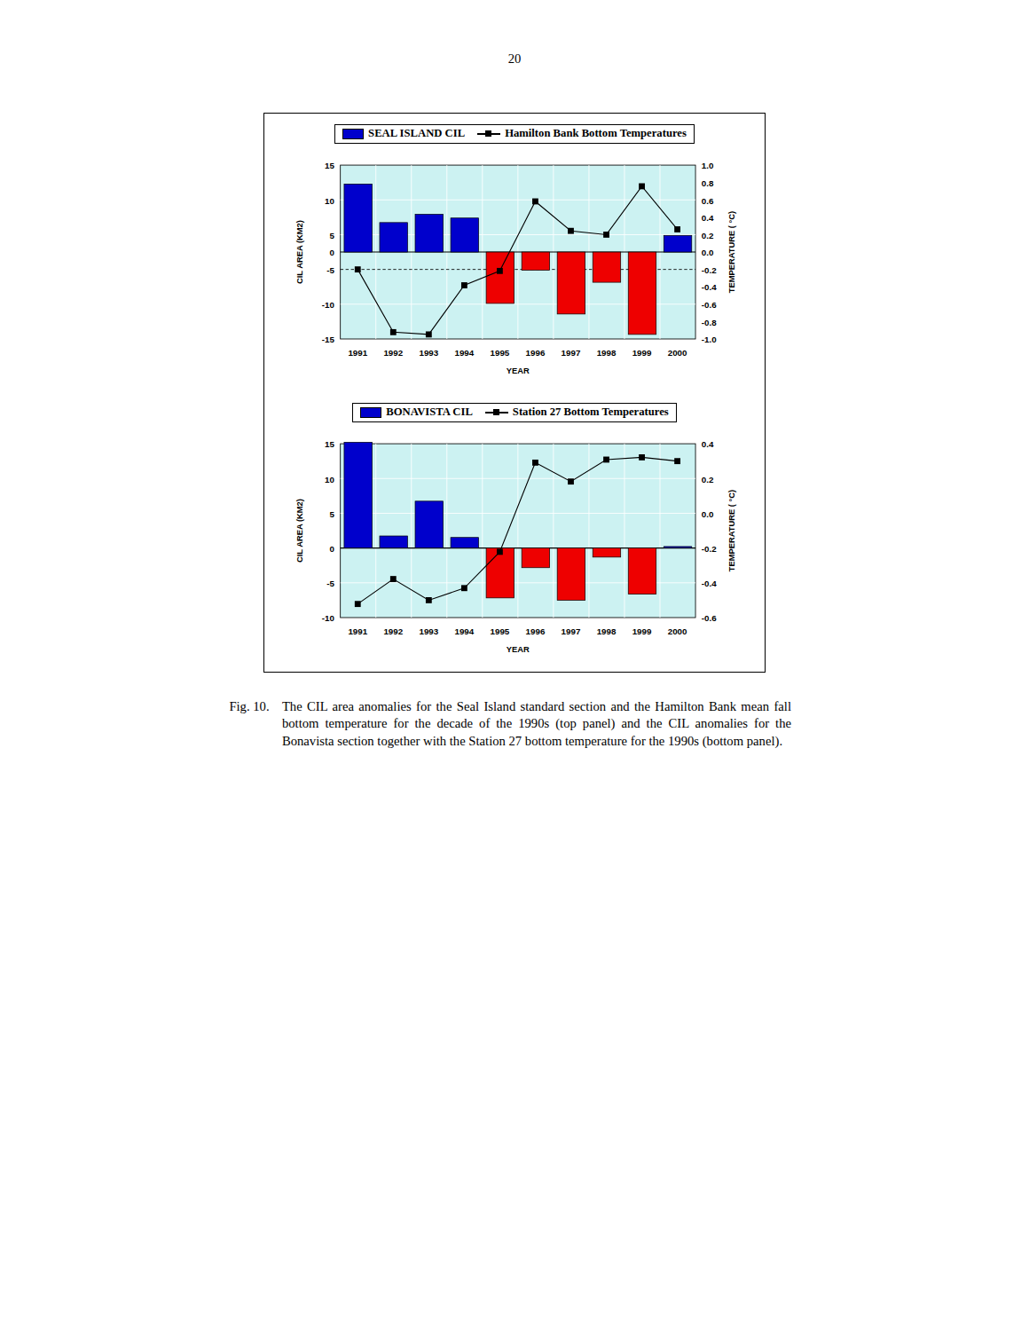20
SEAL ISLAND CIL Hamilton Bank Bottom Temperatures
15 10 5 0 -5 -10 -15 1.0 0.8 0.6 0.4 0.2 0.0 -0.2 -0.4 -0.6 -0.8 -1.0 CIL AREA (KM2) TEMPERATURE ( °C) 1991 1992 1993 1994 1995 1996 1997 1998 1999 2000 YEAR
BONAVISTA CIL Station 27 Bottom Temperatures
15 10 5 0 -5 -10 0.4 0.2 0.0 -0.2 -0.4 -0.6 CIL AREA (KM2) TEMPERATURE ( °C) 1991 1992 1993 1994 1995 1996 1997 1998 1999 2000 YEAR
Fig. 10. The CIL area anomalies for the Seal Island standard section and the Hamilton Bank mean fall bottom temperature for the decade of the 1990s (top panel) and the CIL anomalies for the Bonavista section together with the Station 27 bottom temperature for the 1990s (bottom panel).